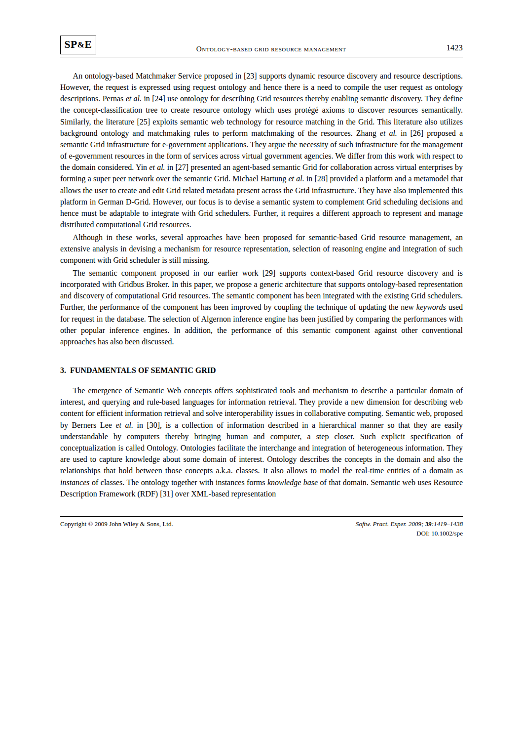SP&E
Ontology-based grid resource management
1423
An ontology-based Matchmaker Service proposed in [23] supports dynamic resource discovery and resource descriptions. However, the request is expressed using request ontology and hence there is a need to compile the user request as ontology descriptions. Pernas et al. in [24] use ontology for describing Grid resources thereby enabling semantic discovery. They define the concept-classification tree to create resource ontology which uses protégé axioms to discover resources semantically. Similarly, the literature [25] exploits semantic web technology for resource matching in the Grid. This literature also utilizes background ontology and matchmaking rules to perform matchmaking of the resources. Zhang et al. in [26] proposed a semantic Grid infrastructure for e-government applications. They argue the necessity of such infrastructure for the management of e-government resources in the form of services across virtual government agencies. We differ from this work with respect to the domain considered. Yin et al. in [27] presented an agent-based semantic Grid for collaboration across virtual enterprises by forming a super peer network over the semantic Grid. Michael Hartung et al. in [28] provided a platform and a metamodel that allows the user to create and edit Grid related metadata present across the Grid infrastructure. They have also implemented this platform in German D-Grid. However, our focus is to devise a semantic system to complement Grid scheduling decisions and hence must be adaptable to integrate with Grid schedulers. Further, it requires a different approach to represent and manage distributed computational Grid resources.
Although in these works, several approaches have been proposed for semantic-based Grid resource management, an extensive analysis in devising a mechanism for resource representation, selection of reasoning engine and integration of such component with Grid scheduler is still missing.
The semantic component proposed in our earlier work [29] supports context-based Grid resource discovery and is incorporated with Gridbus Broker. In this paper, we propose a generic architecture that supports ontology-based representation and discovery of computational Grid resources. The semantic component has been integrated with the existing Grid schedulers. Further, the performance of the component has been improved by coupling the technique of updating the new keywords used for request in the database. The selection of Algernon inference engine has been justified by comparing the performances with other popular inference engines. In addition, the performance of this semantic component against other conventional approaches has also been discussed.
3. FUNDAMENTALS OF SEMANTIC GRID
The emergence of Semantic Web concepts offers sophisticated tools and mechanism to describe a particular domain of interest, and querying and rule-based languages for information retrieval. They provide a new dimension for describing web content for efficient information retrieval and solve interoperability issues in collaborative computing. Semantic web, proposed by Berners Lee et al. in [30], is a collection of information described in a hierarchical manner so that they are easily understandable by computers thereby bringing human and computer, a step closer. Such explicit specification of conceptualization is called Ontology. Ontologies facilitate the interchange and integration of heterogeneous information. They are used to capture knowledge about some domain of interest. Ontology describes the concepts in the domain and also the relationships that hold between those concepts a.k.a. classes. It also allows to model the real-time entities of a domain as instances of classes. The ontology together with instances forms knowledge base of that domain. Semantic web uses Resource Description Framework (RDF) [31] over XML-based representation
Copyright © 2009 John Wiley & Sons, Ltd.
Softw. Pract. Exper. 2009; 39:1419–1438
DOI: 10.1002/spe